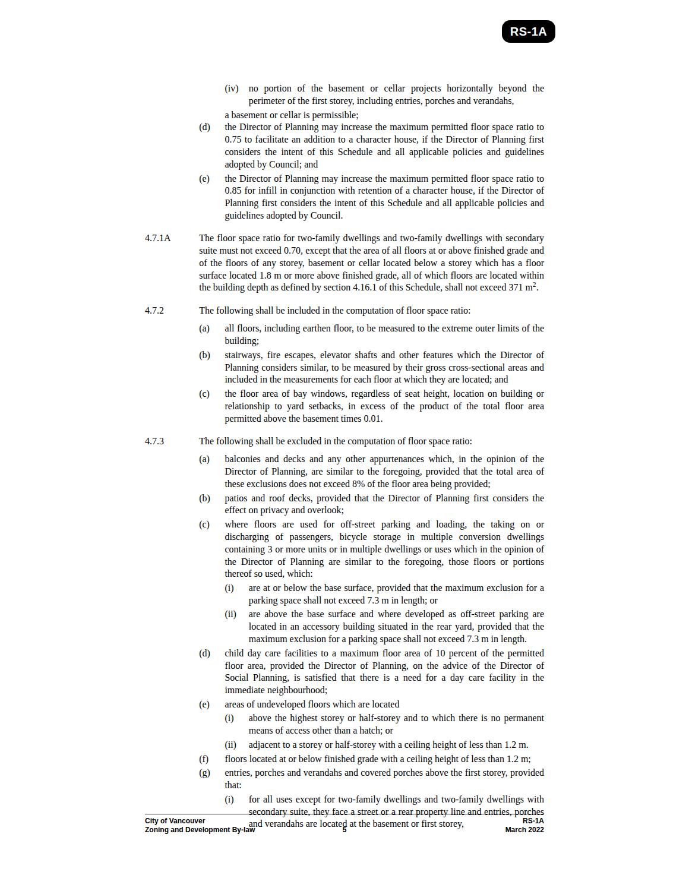RS-1A
(iv)
no portion of the basement or cellar projects horizontally beyond the perimeter of the first storey, including entries, porches and verandahs,
a basement or cellar is permissible;
(d)
the Director of Planning may increase the maximum permitted floor space ratio to 0.75 to facilitate an addition to a character house, if the Director of Planning first considers the intent of this Schedule and all applicable policies and guidelines adopted by Council; and
(e)
the Director of Planning may increase the maximum permitted floor space ratio to 0.85 for infill in conjunction with retention of a character house, if the Director of Planning first considers the intent of this Schedule and all applicable policies and guidelines adopted by Council.
4.7.1A
The floor space ratio for two-family dwellings and two-family dwellings with secondary suite must not exceed 0.70, except that the area of all floors at or above finished grade and of the floors of any storey, basement or cellar located below a storey which has a floor surface located 1.8 m or more above finished grade, all of which floors are located within the building depth as defined by section 4.16.1 of this Schedule, shall not exceed 371 m2.
4.7.2
The following shall be included in the computation of floor space ratio:
(a)
all floors, including earthen floor, to be measured to the extreme outer limits of the building;
(b)
stairways, fire escapes, elevator shafts and other features which the Director of Planning considers similar, to be measured by their gross cross-sectional areas and included in the measurements for each floor at which they are located; and
(c)
the floor area of bay windows, regardless of seat height, location on building or relationship to yard setbacks, in excess of the product of the total floor area permitted above the basement times 0.01.
4.7.3
The following shall be excluded in the computation of floor space ratio:
(a)
balconies and decks and any other appurtenances which, in the opinion of the Director of Planning, are similar to the foregoing, provided that the total area of these exclusions does not exceed 8% of the floor area being provided;
(b)
patios and roof decks, provided that the Director of Planning first considers the effect on privacy and overlook;
(c)
where floors are used for off-street parking and loading, the taking on or discharging of passengers, bicycle storage in multiple conversion dwellings containing 3 or more units or in multiple dwellings or uses which in the opinion of the Director of Planning are similar to the foregoing, those floors or portions thereof so used, which:
(i)
are at or below the base surface, provided that the maximum exclusion for a parking space shall not exceed 7.3 m in length; or
(ii)
are above the base surface and where developed as off-street parking are located in an accessory building situated in the rear yard, provided that the maximum exclusion for a parking space shall not exceed 7.3 m in length.
(d)
child day care facilities to a maximum floor area of 10 percent of the permitted floor area, provided the Director of Planning, on the advice of the Director of Social Planning, is satisfied that there is a need for a day care facility in the immediate neighbourhood;
(e)
areas of undeveloped floors which are located
(i)
above the highest storey or half-storey and to which there is no permanent means of access other than a hatch; or
(ii)
adjacent to a storey or half-storey with a ceiling height of less than 1.2 m.
(f)
floors located at or below finished grade with a ceiling height of less than 1.2 m;
(g)
entries, porches and verandahs and covered porches above the first storey, provided that:
(i)
for all uses except for two-family dwellings and two-family dwellings with secondary suite, they face a street or a rear property line and entries, porches and verandahs are located at the basement or first storey,
| City of Vancouver | | RS-1A |
| Zoning and Development By-law | 5 | March 2022 |